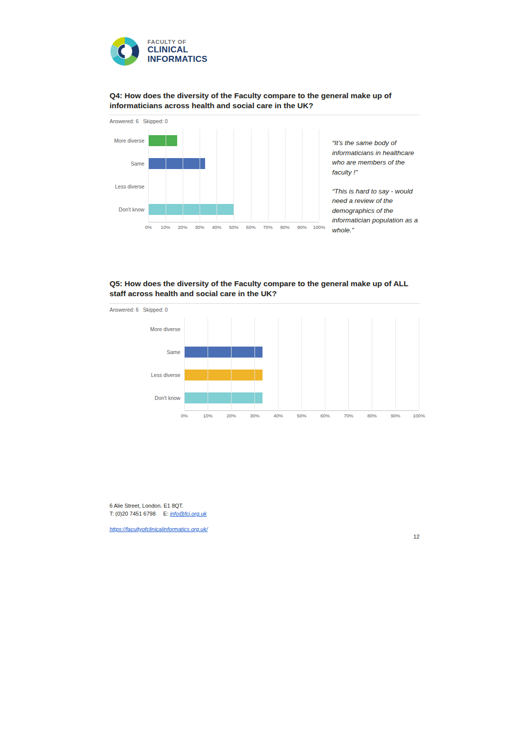FACULTY OF
CLINICAL
INFORMATICS
Q4: How does the diversity of the Faculty compare to the general make up of informaticians across health and social care in the UK?
Answered: 6 Skipped: 0
More diverse
Same
Less diverse
Don't know
0% 10% 20% 30% 40% 50% 60% 70% 80% 90% 100%
“It’s the same body of informaticians in healthcare who are members of the faculty !”
“This is hard to say - would need a review of the demographics of the informatician population as a whole.”
Q5: How does the diversity of the Faculty compare to the general make up of ALL staff across health and social care in the UK?
Answered: 6 Skipped: 0
More diverse
Same
Less diverse
Don't know
0% 10% 20% 30% 40% 50% 60% 70% 80% 90% 100%
6 Alie Street, London. E1 8QT.
T: (0)20 7451 6798 E: info@fci.org.uk
https://facultyofclinicalinformatics.org.uk/
12